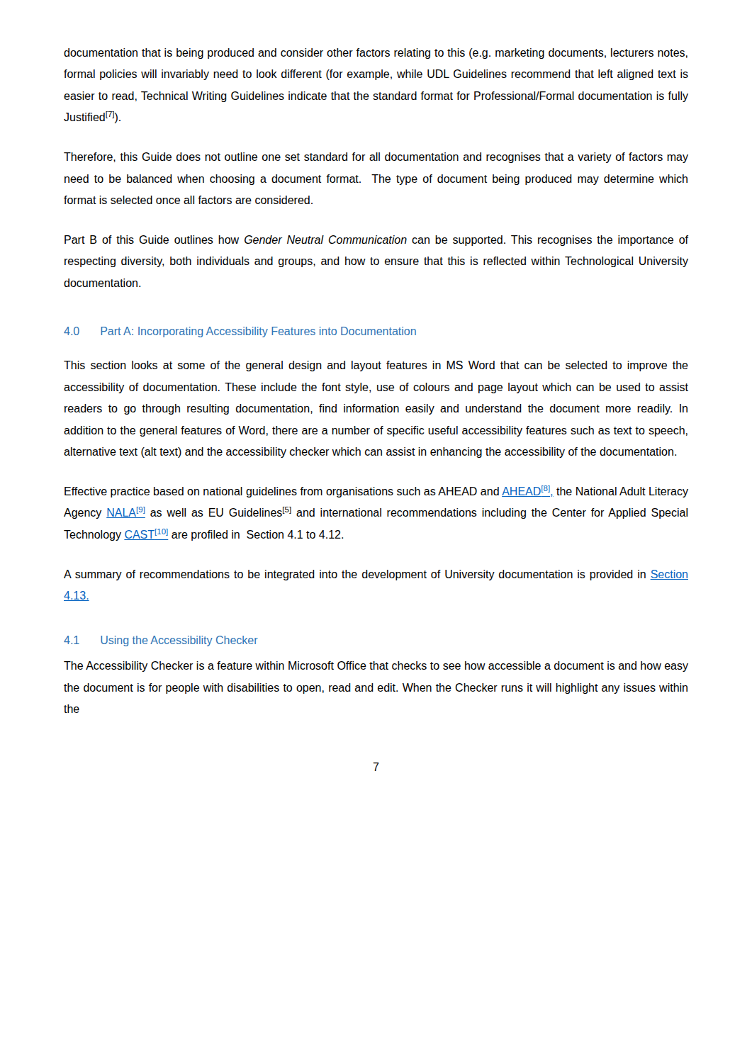documentation that is being produced and consider other factors relating to this (e.g. marketing documents, lecturers notes, formal policies will invariably need to look different (for example, while UDL Guidelines recommend that left aligned text is easier to read, Technical Writing Guidelines indicate that the standard format for Professional/Formal documentation is fully Justified[7]).
Therefore, this Guide does not outline one set standard for all documentation and recognises that a variety of factors may need to be balanced when choosing a document format. The type of document being produced may determine which format is selected once all factors are considered.
Part B of this Guide outlines how Gender Neutral Communication can be supported. This recognises the importance of respecting diversity, both individuals and groups, and how to ensure that this is reflected within Technological University documentation.
4.0 Part A: Incorporating Accessibility Features into Documentation
This section looks at some of the general design and layout features in MS Word that can be selected to improve the accessibility of documentation. These include the font style, use of colours and page layout which can be used to assist readers to go through resulting documentation, find information easily and understand the document more readily. In addition to the general features of Word, there are a number of specific useful accessibility features such as text to speech, alternative text (alt text) and the accessibility checker which can assist in enhancing the accessibility of the documentation.
Effective practice based on national guidelines from organisations such as AHEAD and AHEAD[8], the National Adult Literacy Agency NALA[9] as well as EU Guidelines[5] and international recommendations including the Center for Applied Special Technology CAST[10] are profiled in Section 4.1 to 4.12.
A summary of recommendations to be integrated into the development of University documentation is provided in Section 4.13.
4.1 Using the Accessibility Checker
The Accessibility Checker is a feature within Microsoft Office that checks to see how accessible a document is and how easy the document is for people with disabilities to open, read and edit. When the Checker runs it will highlight any issues within the
7